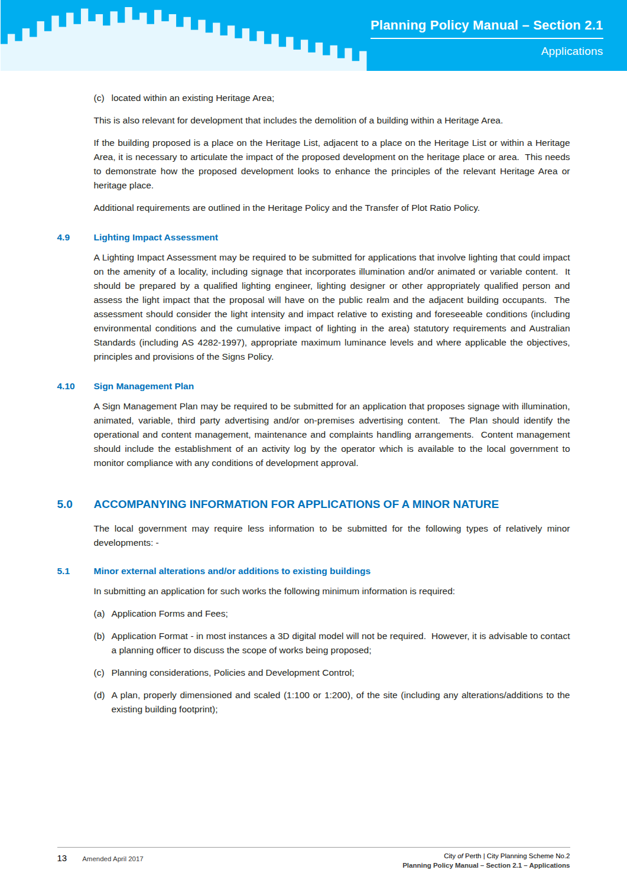Planning Policy Manual – Section 2.1
Applications
(c) located within an existing Heritage Area;
This is also relevant for development that includes the demolition of a building within a Heritage Area.
If the building proposed is a place on the Heritage List, adjacent to a place on the Heritage List or within a Heritage Area, it is necessary to articulate the impact of the proposed development on the heritage place or area. This needs to demonstrate how the proposed development looks to enhance the principles of the relevant Heritage Area or heritage place.
Additional requirements are outlined in the Heritage Policy and the Transfer of Plot Ratio Policy.
4.9 Lighting Impact Assessment
A Lighting Impact Assessment may be required to be submitted for applications that involve lighting that could impact on the amenity of a locality, including signage that incorporates illumination and/or animated or variable content. It should be prepared by a qualified lighting engineer, lighting designer or other appropriately qualified person and assess the light impact that the proposal will have on the public realm and the adjacent building occupants. The assessment should consider the light intensity and impact relative to existing and foreseeable conditions (including environmental conditions and the cumulative impact of lighting in the area) statutory requirements and Australian Standards (including AS 4282-1997), appropriate maximum luminance levels and where applicable the objectives, principles and provisions of the Signs Policy.
4.10 Sign Management Plan
A Sign Management Plan may be required to be submitted for an application that proposes signage with illumination, animated, variable, third party advertising and/or on-premises advertising content. The Plan should identify the operational and content management, maintenance and complaints handling arrangements. Content management should include the establishment of an activity log by the operator which is available to the local government to monitor compliance with any conditions of development approval.
5.0 Accompanying information for applications of a minor nature
The local government may require less information to be submitted for the following types of relatively minor developments: -
5.1 Minor external alterations and/or additions to existing buildings
In submitting an application for such works the following minimum information is required:
(a) Application Forms and Fees;
(b) Application Format - in most instances a 3D digital model will not be required. However, it is advisable to contact a planning officer to discuss the scope of works being proposed;
(c) Planning considerations, Policies and Development Control;
(d) A plan, properly dimensioned and scaled (1:100 or 1:200), of the site (including any alterations/additions to the existing building footprint);
13 Amended April 2017
City of Perth | City Planning Scheme No.2
Planning Policy Manual – Section 2.1 – Applications